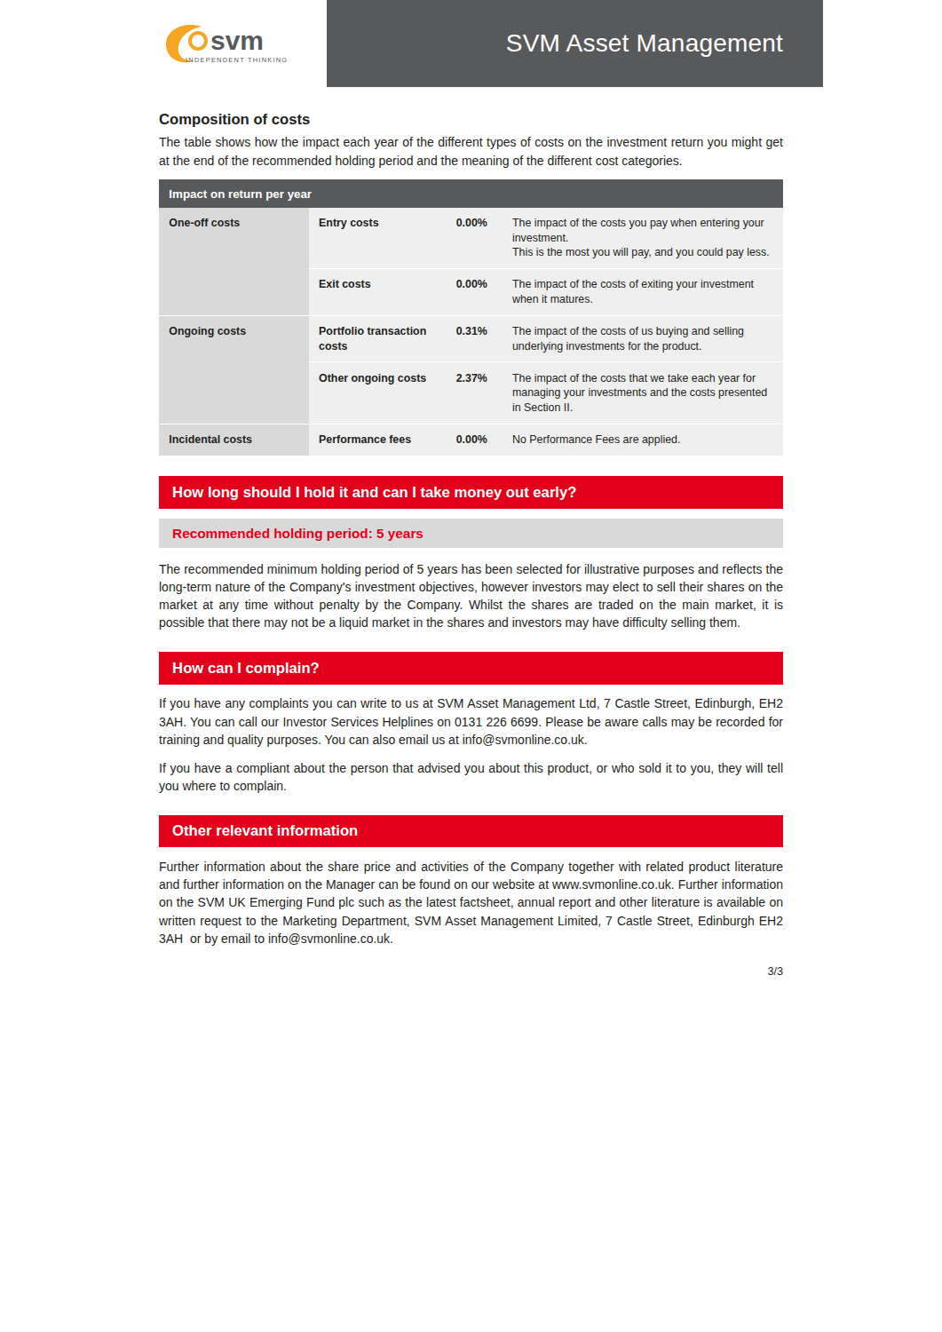svm INDEPENDENT THINKING
SVM Asset Management
Composition of costs
The table shows how the impact each year of the different types of costs on the investment return you might get at the end of the recommended holding period and the meaning of the different cost categories.
| Impact on return per year |
| --- |
| One-off costs | Entry costs | 0.00% | The impact of the costs you pay when entering your investment. This is the most you will pay, and you could pay less. |
| Exit costs | 0.00% | The impact of the costs of exiting your investment when it matures. |
| Ongoing costs | Portfolio transaction costs | 0.31% | The impact of the costs of us buying and selling underlying investments for the product. |
| Other ongoing costs | 2.37% | The impact of the costs that we take each year for managing your investments and the costs presented in Section II. |
| Incidental costs | Performance fees | 0.00% | No Performance Fees are applied. |
How long should I hold it and can I take money out early?
Recommended holding period: 5 years
The recommended minimum holding period of 5 years has been selected for illustrative purposes and reflects the long-term nature of the Company's investment objectives, however investors may elect to sell their shares on the market at any time without penalty by the Company. Whilst the shares are traded on the main market, it is possible that there may not be a liquid market in the shares and investors may have difficulty selling them.
How can I complain?
If you have any complaints you can write to us at SVM Asset Management Ltd, 7 Castle Street, Edinburgh, EH2 3AH. You can call our Investor Services Helplines on 0131 226 6699. Please be aware calls may be recorded for training and quality purposes. You can also email us at info@svmonline.co.uk.
If you have a compliant about the person that advised you about this product, or who sold it to you, they will tell you where to complain.
Other relevant information
Further information about the share price and activities of the Company together with related product literature and further information on the Manager can be found on our website at www.svmonline.co.uk. Further information on the SVM UK Emerging Fund plc such as the latest factsheet, annual report and other literature is available on written request to the Marketing Department, SVM Asset Management Limited, 7 Castle Street, Edinburgh EH2 3AH or by email to info@svmonline.co.uk.
3/3